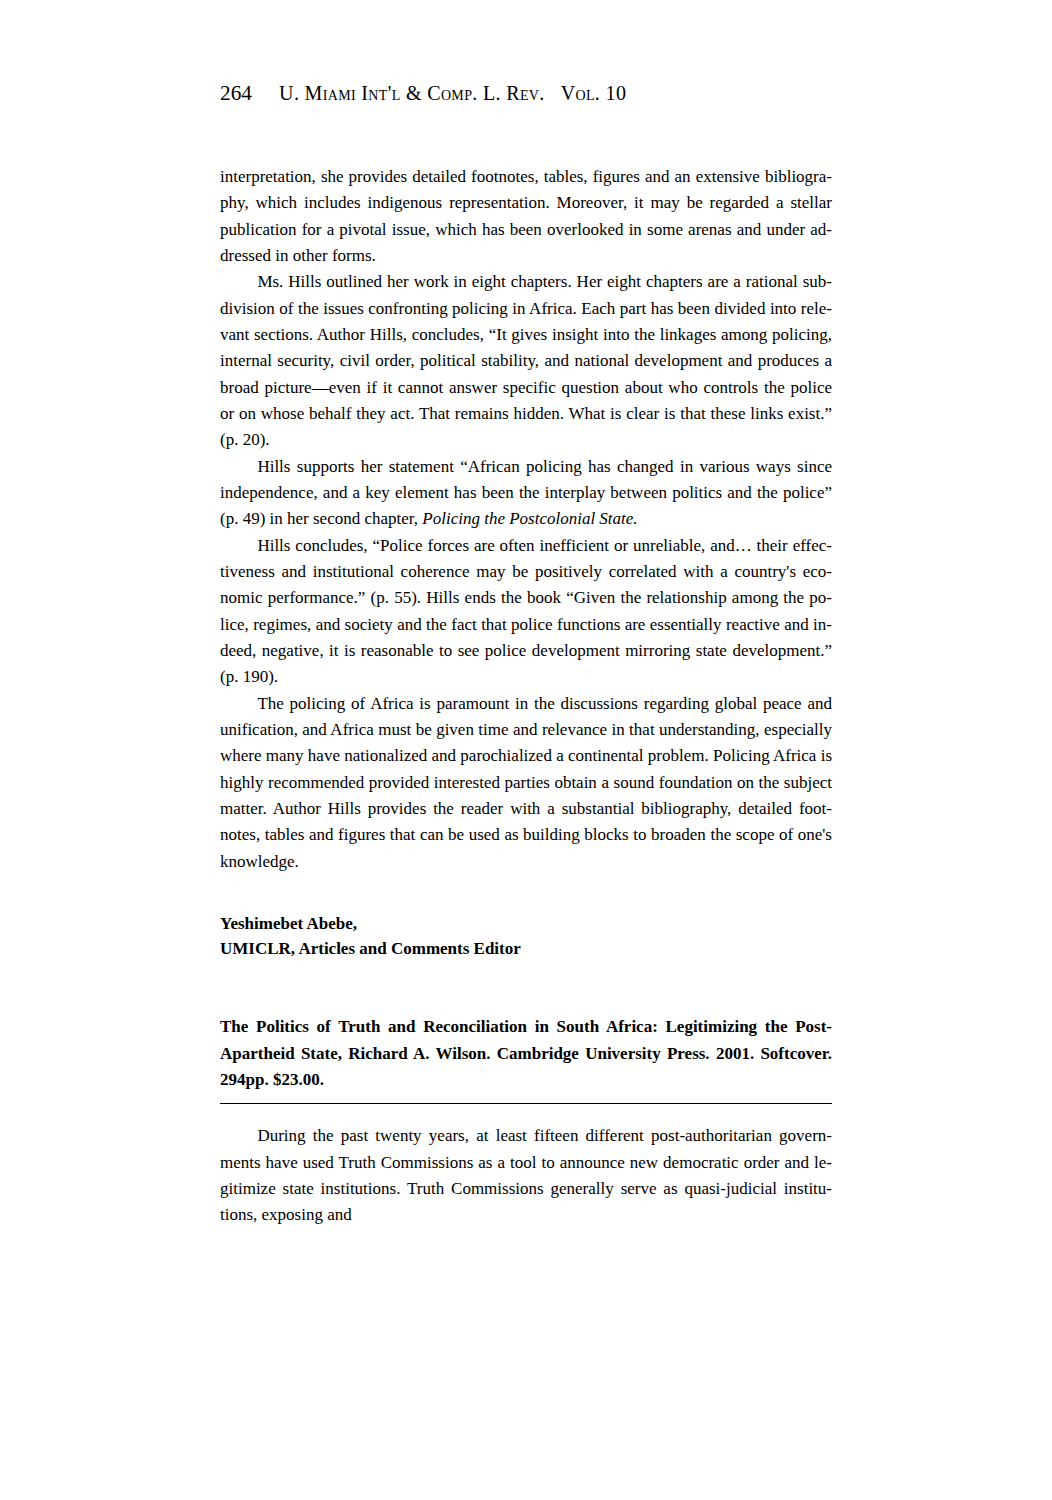264 U. Miami Int'l & Comp. L. Rev. Vol. 10
interpretation, she provides detailed footnotes, tables, figures and an extensive bibliography, which includes indigenous representation. Moreover, it may be regarded a stellar publication for a pivotal issue, which has been overlooked in some arenas and under addressed in other forms.
Ms. Hills outlined her work in eight chapters. Her eight chapters are a rational subdivision of the issues confronting policing in Africa. Each part has been divided into relevant sections. Author Hills, concludes, “It gives insight into the linkages among policing, internal security, civil order, political stability, and national development and produces a broad picture—even if it cannot answer specific question about who controls the police or on whose behalf they act. That remains hidden. What is clear is that these links exist.” (p. 20).
Hills supports her statement “African policing has changed in various ways since independence, and a key element has been the interplay between politics and the police” (p. 49) in her second chapter, Policing the Postcolonial State.
Hills concludes, “Police forces are often inefficient or unreliable, and… their effectiveness and institutional coherence may be positively correlated with a country's economic performance.” (p. 55). Hills ends the book “Given the relationship among the police, regimes, and society and the fact that police functions are essentially reactive and indeed, negative, it is reasonable to see police development mirroring state development.” (p. 190).
The policing of Africa is paramount in the discussions regarding global peace and unification, and Africa must be given time and relevance in that understanding, especially where many have nationalized and parochialized a continental problem. Policing Africa is highly recommended provided interested parties obtain a sound foundation on the subject matter. Author Hills provides the reader with a substantial bibliography, detailed footnotes, tables and figures that can be used as building blocks to broaden the scope of one's knowledge.
Yeshimebet Abebe,
UMICLR, Articles and Comments Editor
The Politics of Truth and Reconciliation in South Africa: Legitimizing the Post-Apartheid State, Richard A. Wilson. Cambridge University Press. 2001. Softcover. 294pp. $23.00.
During the past twenty years, at least fifteen different post-authoritarian governments have used Truth Commissions as a tool to announce new democratic order and legitimize state institutions. Truth Commissions generally serve as quasi-judicial institutions, exposing and